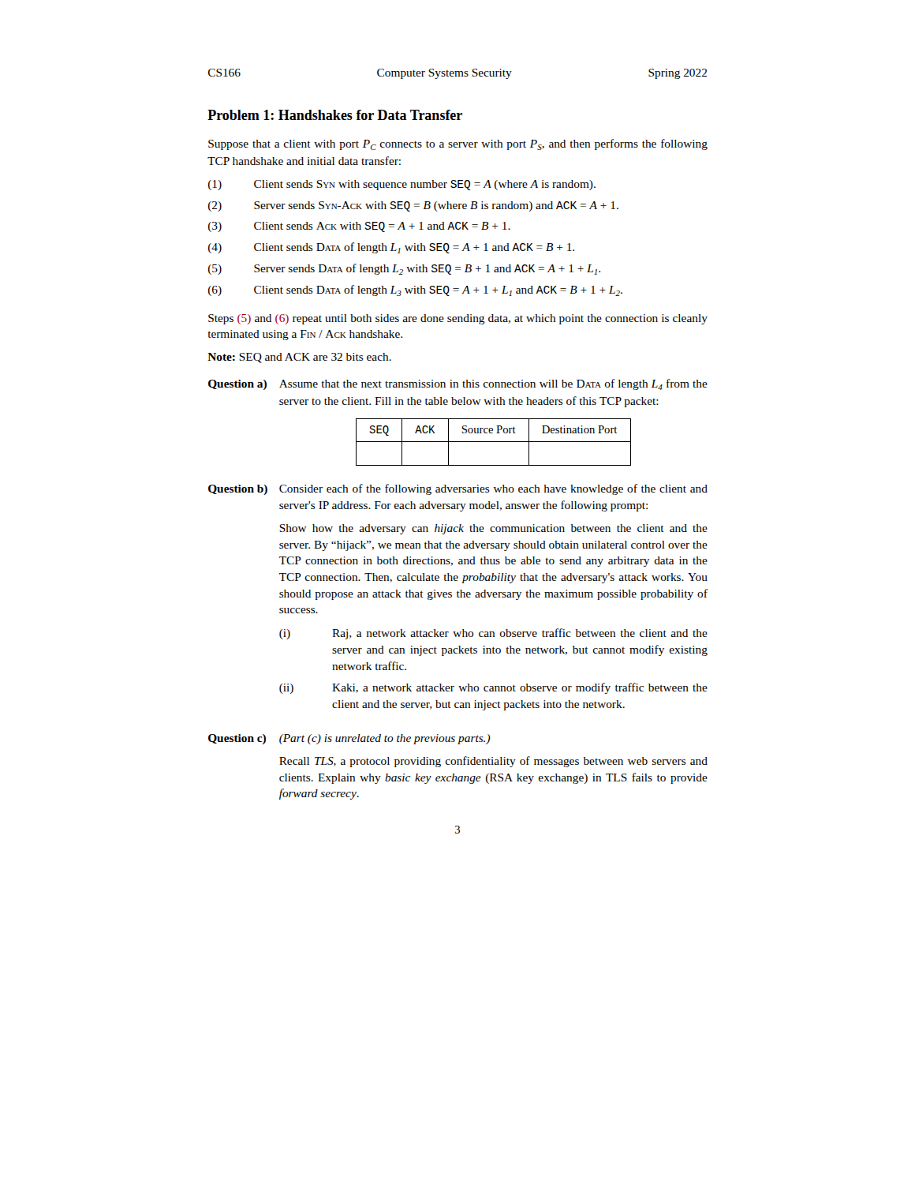CS166
Computer Systems Security
Spring 2022
Problem 1: Handshakes for Data Transfer
Suppose that a client with port PC connects to a server with port PS, and then performs the following TCP handshake and initial data transfer:
(1) Client sends Syn with sequence number SEQ = A (where A is random).
(2) Server sends Syn-Ack with SEQ = B (where B is random) and ACK = A + 1.
(3) Client sends Ack with SEQ = A + 1 and ACK = B + 1.
(4) Client sends Data of length L1 with SEQ = A + 1 and ACK = B + 1.
(5) Server sends Data of length L2 with SEQ = B + 1 and ACK = A + 1 + L1.
(6) Client sends Data of length L3 with SEQ = A + 1 + L1 and ACK = B + 1 + L2.
Steps (5) and (6) repeat until both sides are done sending data, at which point the connection is cleanly terminated using a Fin / Ack handshake.
Note: SEQ and ACK are 32 bits each.
Question a)
Assume that the next transmission in this connection will be Data of length L4 from the server to the client. Fill in the table below with the headers of this TCP packet:
| SEQ | ACK | Source Port | Destination Port |
| --- | --- | --- | --- |
Question b)
Consider each of the following adversaries who each have knowledge of the client and server's IP address. For each adversary model, answer the following prompt:
Show how the adversary can hijack the communication between the client and the server. By “hijack”, we mean that the adversary should obtain unilateral control over the TCP connection in both directions, and thus be able to send any arbitrary data in the TCP connection. Then, calculate the probability that the adversary's attack works. You should propose an attack that gives the adversary the maximum possible probability of success.
(i) Raj, a network attacker who can observe traffic between the client and the server and can inject packets into the network, but cannot modify existing network traffic.
(ii) Kaki, a network attacker who cannot observe or modify traffic between the client and the server, but can inject packets into the network.
Question c)
(Part (c) is unrelated to the previous parts.)
Recall TLS, a protocol providing confidentiality of messages between web servers and clients. Explain why basic key exchange (RSA key exchange) in TLS fails to provide forward secrecy.
3